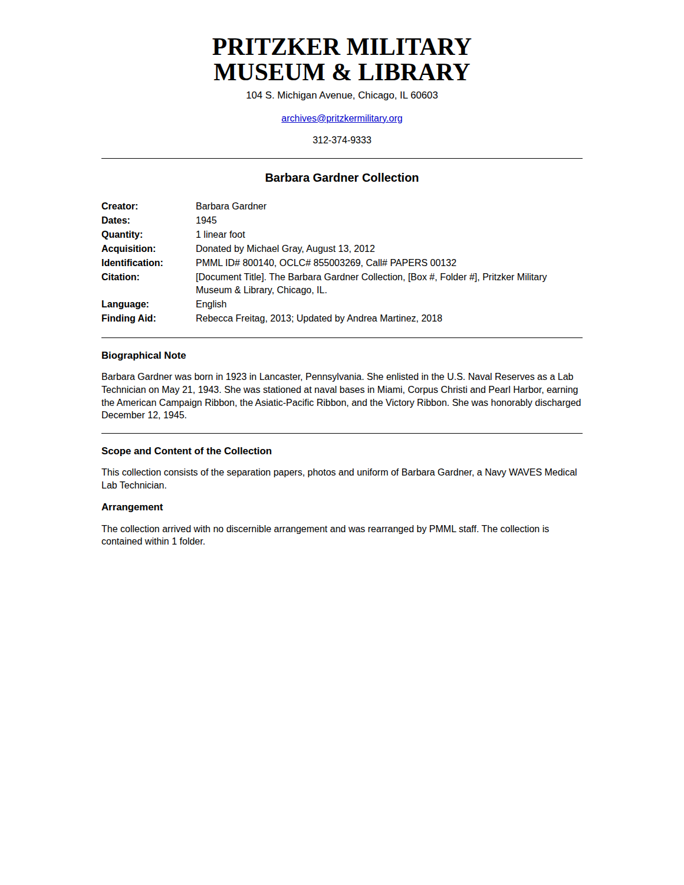PRITZKER MILITARY
MUSEUM & LIBRARY
104 S. Michigan Avenue, Chicago, IL 60603
archives@pritzkermilitary.org
312-374-9333
Barbara Gardner Collection
| Creator: | Barbara Gardner |
| Dates: | 1945 |
| Quantity: | 1 linear foot |
| Acquisition: | Donated by Michael Gray, August 13, 2012 |
| Identification: | PMML ID# 800140, OCLC# 855003269, Call# PAPERS 00132 |
| Citation: | [Document Title]. The Barbara Gardner Collection, [Box #, Folder #], Pritzker Military Museum & Library, Chicago, IL. |
| Language: | English |
| Finding Aid: | Rebecca Freitag, 2013; Updated by Andrea Martinez, 2018 |
Biographical Note
Barbara Gardner was born in 1923 in Lancaster, Pennsylvania. She enlisted in the U.S. Naval Reserves as a Lab Technician on May 21, 1943. She was stationed at naval bases in Miami, Corpus Christi and Pearl Harbor, earning the American Campaign Ribbon, the Asiatic-Pacific Ribbon, and the Victory Ribbon. She was honorably discharged December 12, 1945.
Scope and Content of the Collection
This collection consists of the separation papers, photos and uniform of Barbara Gardner, a Navy WAVES Medical Lab Technician.
Arrangement
The collection arrived with no discernible arrangement and was rearranged by PMML staff. The collection is contained within 1 folder.